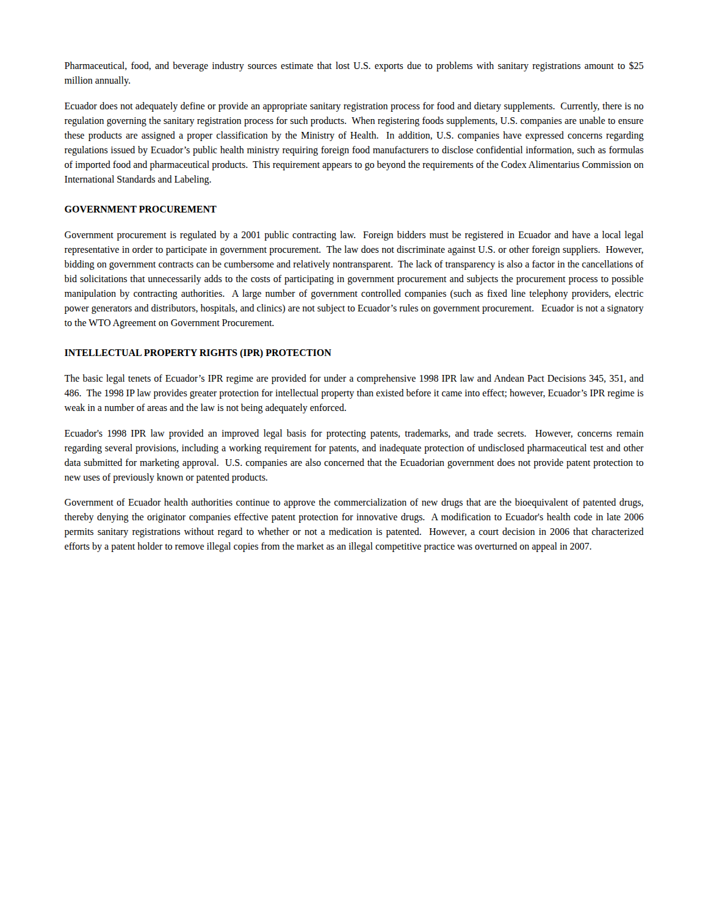Pharmaceutical, food, and beverage industry sources estimate that lost U.S. exports due to problems with sanitary registrations amount to $25 million annually.
Ecuador does not adequately define or provide an appropriate sanitary registration process for food and dietary supplements. Currently, there is no regulation governing the sanitary registration process for such products. When registering foods supplements, U.S. companies are unable to ensure these products are assigned a proper classification by the Ministry of Health. In addition, U.S. companies have expressed concerns regarding regulations issued by Ecuador’s public health ministry requiring foreign food manufacturers to disclose confidential information, such as formulas of imported food and pharmaceutical products. This requirement appears to go beyond the requirements of the Codex Alimentarius Commission on International Standards and Labeling.
GOVERNMENT PROCUREMENT
Government procurement is regulated by a 2001 public contracting law. Foreign bidders must be registered in Ecuador and have a local legal representative in order to participate in government procurement. The law does not discriminate against U.S. or other foreign suppliers. However, bidding on government contracts can be cumbersome and relatively nontransparent. The lack of transparency is also a factor in the cancellations of bid solicitations that unnecessarily adds to the costs of participating in government procurement and subjects the procurement process to possible manipulation by contracting authorities. A large number of government controlled companies (such as fixed line telephony providers, electric power generators and distributors, hospitals, and clinics) are not subject to Ecuador’s rules on government procurement. Ecuador is not a signatory to the WTO Agreement on Government Procurement.
INTELLECTUAL PROPERTY RIGHTS (IPR) PROTECTION
The basic legal tenets of Ecuador’s IPR regime are provided for under a comprehensive 1998 IPR law and Andean Pact Decisions 345, 351, and 486. The 1998 IP law provides greater protection for intellectual property than existed before it came into effect; however, Ecuador’s IPR regime is weak in a number of areas and the law is not being adequately enforced.
Ecuador's 1998 IPR law provided an improved legal basis for protecting patents, trademarks, and trade secrets. However, concerns remain regarding several provisions, including a working requirement for patents, and inadequate protection of undisclosed pharmaceutical test and other data submitted for marketing approval. U.S. companies are also concerned that the Ecuadorian government does not provide patent protection to new uses of previously known or patented products.
Government of Ecuador health authorities continue to approve the commercialization of new drugs that are the bioequivalent of patented drugs, thereby denying the originator companies effective patent protection for innovative drugs. A modification to Ecuador's health code in late 2006 permits sanitary registrations without regard to whether or not a medication is patented. However, a court decision in 2006 that characterized efforts by a patent holder to remove illegal copies from the market as an illegal competitive practice was overturned on appeal in 2007.